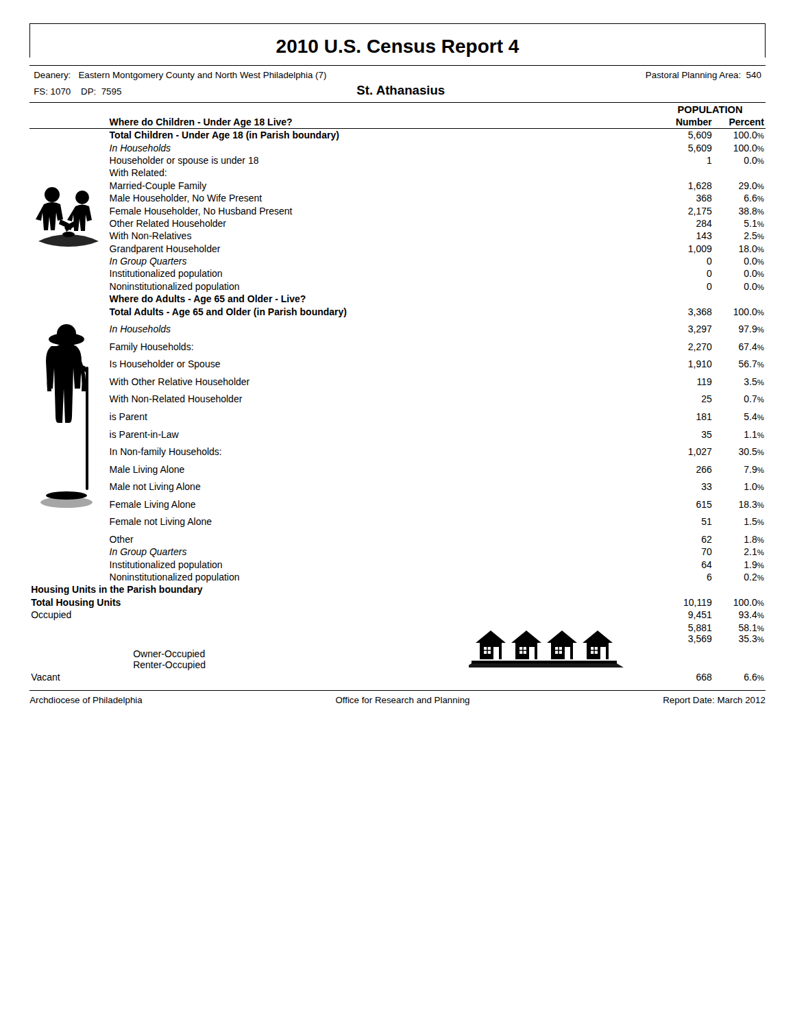2010 U.S. Census Report 4
Deanery: Eastern Montgomery County and North West Philadelphia (7)
Pastoral Planning Area: 540
FS: 1070 DP: 7595
St. Athanasius
| | | POPULATION |
| | Where do Children - Under Age 18 Live? | Number | Percent |
| | Total Children - Under Age 18 (in Parish boundary) | 5,609 | 100.0 % |
| | In Households | 5,609 | 100.0 % |
| | Householder or spouse is under 18 | 1 | 0.0 % |
| | With Related: | | |
| Married-Couple Family | 1,628 | 29.0 % |
| Male Householder, No Wife Present | 368 | 6.6 % |
| Female Householder, No Husband Present | 2,175 | 38.8 % |
| Other Related Householder | 284 | 5.1 % |
| With Non-Relatives | 143 | 2.5 % |
| Grandparent Householder | 1,009 | 18.0 % |
| | In Group Quarters | 0 | 0.0 % |
| | Institutionalized population | 0 | 0.0 % |
| | Noninstitutionalized population | 0 | 0.0 % |
| | Where do Adults - Age 65 and Older - Live? | | |
| | Total Adults - Age 65 and Older (in Parish boundary) | 3,368 | 100.0 % |
| | In Households | 3,297 | 97.9 % |
| Family Households: | 2,270 | 67.4 % |
| Is Householder or Spouse | 1,910 | 56.7 % |
| With Other Relative Householder | 119 | 3.5 % |
| With Non-Related Householder | 25 | 0.7 % |
| is Parent | 181 | 5.4 % |
| is Parent-in-Law | 35 | 1.1 % |
| In Non-family Households: | 1,027 | 30.5 % |
| Male Living Alone | 266 | 7.9 % |
| Male not Living Alone | 33 | 1.0 % |
| Female Living Alone | 615 | 18.3 % |
| Female not Living Alone | 51 | 1.5 % |
| Other | 62 | 1.8 % |
| | In Group Quarters | 70 | 2.1 % |
| | Institutionalized population | 64 | 1.9 % |
| | Noninstitutionalized population | 6 | 0.2 % |
| Housing Units in the Parish boundary | | |
| Total Housing Units | 10,119 | 100.0 % |
| Occupied | 9,451 | 93.4 % |
| | Owner-Occupied Renter-Occupied | 5,881 3,569 | 58.1 % 35.3 % |
| Vacant | 668 | 6.6 % |
Archdiocese of Philadelphia
Office for Research and Planning
Report Date: March 2012